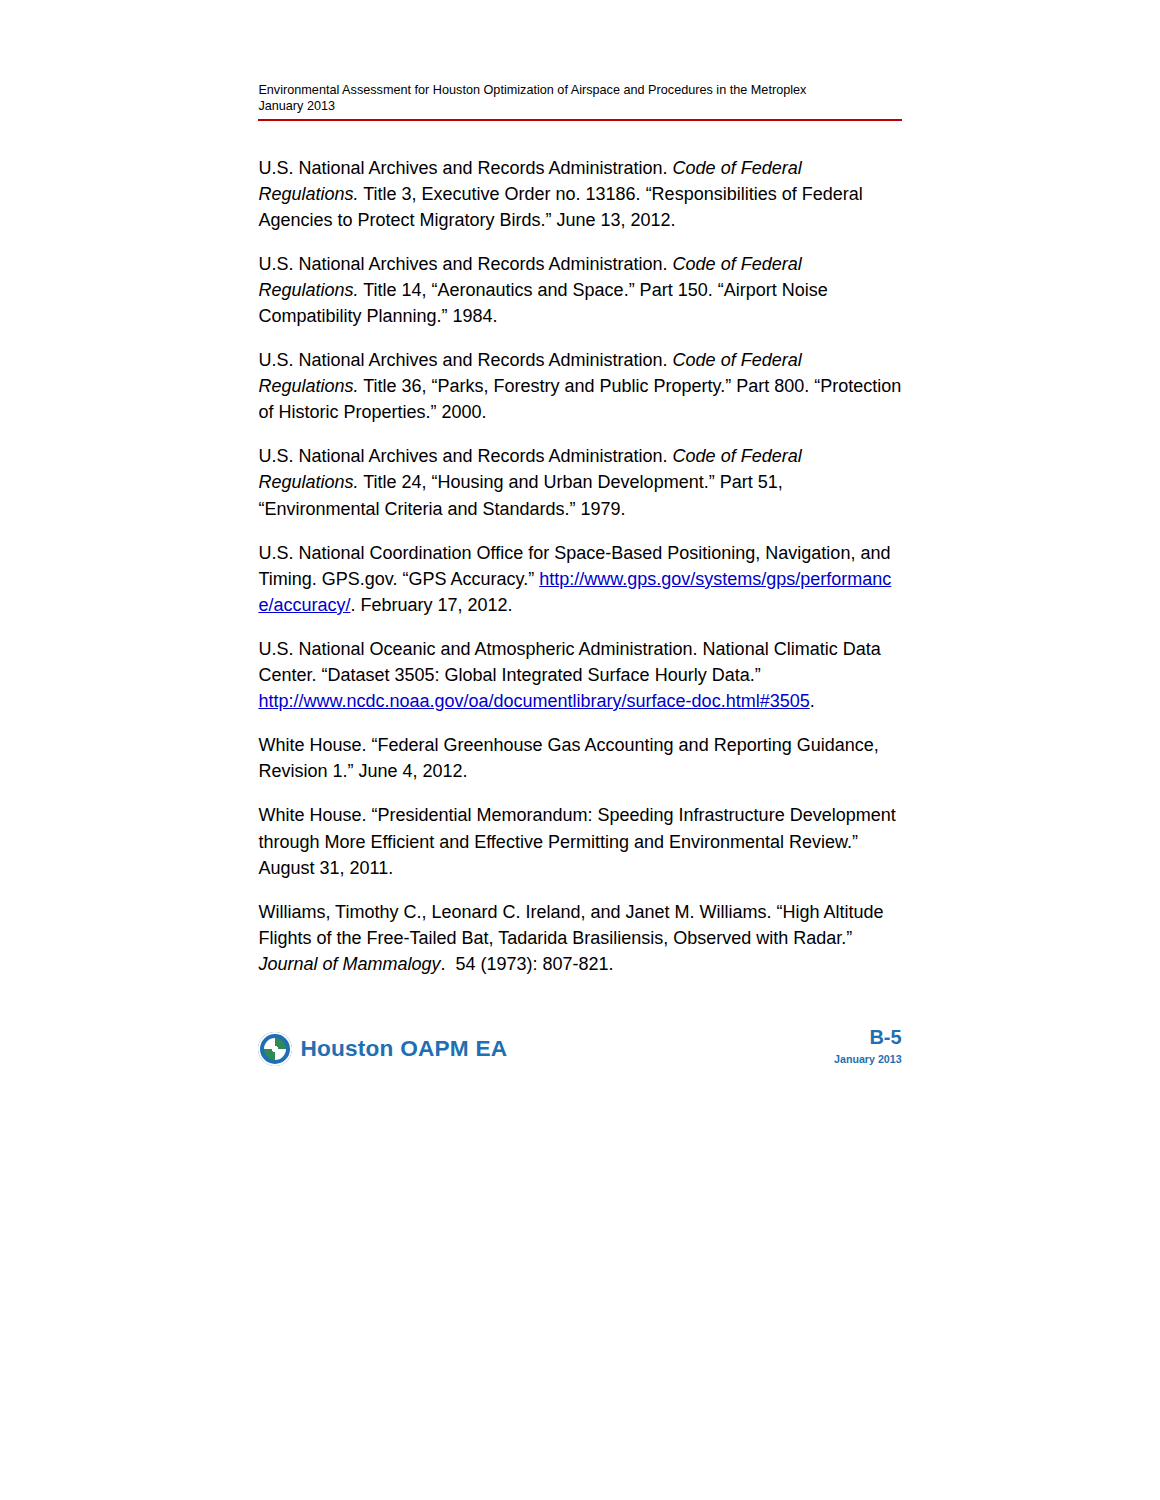Environmental Assessment for Houston Optimization of Airspace and Procedures in the Metroplex
January 2013
U.S. National Archives and Records Administration. Code of Federal Regulations. Title 3, Executive Order no. 13186. “Responsibilities of Federal Agencies to Protect Migratory Birds.” June 13, 2012.
U.S. National Archives and Records Administration. Code of Federal Regulations. Title 14, “Aeronautics and Space.” Part 150. “Airport Noise Compatibility Planning.” 1984.
U.S. National Archives and Records Administration. Code of Federal Regulations. Title 36, “Parks, Forestry and Public Property.” Part 800. “Protection of Historic Properties.” 2000.
U.S. National Archives and Records Administration. Code of Federal Regulations. Title 24, “Housing and Urban Development.” Part 51, “Environmental Criteria and Standards.” 1979.
U.S. National Coordination Office for Space-Based Positioning, Navigation, and Timing. GPS.gov. “GPS Accuracy.” http://www.gps.gov/systems/gps/performance/accuracy/. February 17, 2012.
U.S. National Oceanic and Atmospheric Administration. National Climatic Data Center. “Dataset 3505: Global Integrated Surface Hourly Data.”
http://www.ncdc.noaa.gov/oa/documentlibrary/surface-doc.html#3505.
White House. “Federal Greenhouse Gas Accounting and Reporting Guidance, Revision 1.” June 4, 2012.
White House. “Presidential Memorandum: Speeding Infrastructure Development through More Efficient and Effective Permitting and Environmental Review.” August 31, 2011.
Williams, Timothy C., Leonard C. Ireland, and Janet M. Williams. “High Altitude Flights of the Free-Tailed Bat, Tadarida Brasiliensis, Observed with Radar.” Journal of Mammalogy. 54 (1973): 807-821.
Houston OAPM EA
B-5
January 2013